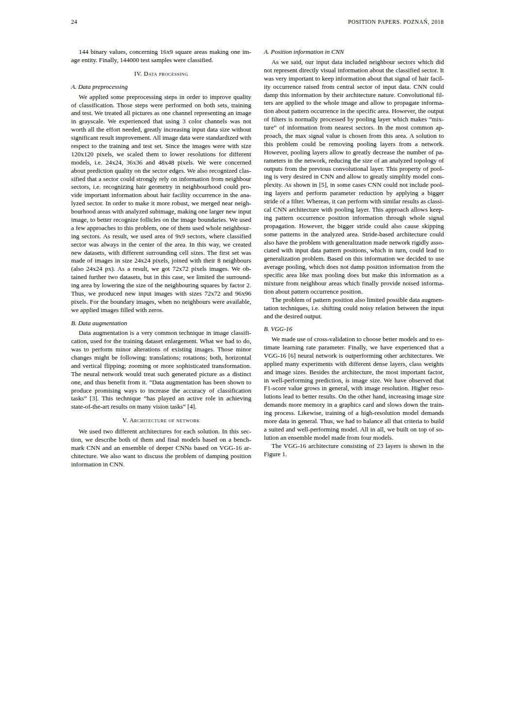24 Position Papers. Poznań, 2018
144 binary values, concerning 16x9 square areas making one image entity. Finally, 144000 test samples were classified.
IV. Data processing
A. Data preprocessing
We applied some preprocessing steps in order to improve quality of classification. Those steps were performed on both sets, training and test. We treated all pictures as one channel representing an image in grayscale. We experienced that using 3 color channels was not worth all the effort needed, greatly increasing input data size without significant result improvement. All image data were standardized with respect to the training and test set. Since the images were with size 120x120 pixels, we scaled them to lower resolutions for different models, i.e. 24x24, 36x36 and 48x48 pixels. We were concerned about prediction quality on the sector edges. We also recognized classified that a sector could strongly rely on information from neighbour sectors, i.e. recognizing hair geometry in neighbourhood could provide important information about hair facility occurrence in the analyzed sector. In order to make it more robust, we merged near neighbourhood areas with analyzed subimage, making one larger new input image, to better recognize follicles on the image boundaries. We used a few approaches to this problem, one of them used whole neighbouring sectors. As result, we used area of 9x9 sectors, where classified sector was always in the center of the area. In this way, we created new datasets, with different surrounding cell sizes. The first set was made of images in size 24x24 pixels, joined with their 8 neighbours (also 24x24 px). As a result, we got 72x72 pixels images. We obtained further two datasets, but in this case, we limited the surrounding area by lowering the size of the neighbouring squares by factor 2. Thus, we produced new input images with sizes 72x72 and 96x96 pixels. For the boundary images, when no neighbours were available, we applied images filled with zeros.
B. Data augmentation
Data augmentation is a very common technique in image classification, used for the training dataset enlargement. What we had to do, was to perform minor alterations of existing images. Those minor changes might be following: translations; rotations; both, horizontal and vertical flipping; zooming or more sophisticated transformation. The neural network would treat such generated picture as a distinct one, and thus benefit from it. ”Data augmentation has been shown to produce promising ways to increase the accuracy of classification tasks” [3]. This technique ”has played an active role in achieving state-of-the-art results on many vision tasks” [4].
V. Architecture of network
We used two different architectures for each solution. In this section, we describe both of them and final models based on a benchmark CNN and an ensemble of deeper CNNs based on VGG-16 architecture. We also want to discuss the problem of damping position information in CNN.
A. Position information in CNN
As we said, our input data included neighbour sectors which did not represent directly visual information about the classified sector. It was very important to keep information about that signal of hair facility occurrence raised from central sector of input data. CNN could damp this information by their architecture nature. Convolutional filters are applied to the whole image and allow to propagate information about pattern occurrence in the specific area. However, the output of filters is normally processed by pooling layer which makes ”mixture” of information from nearest sectors. In the most common approach, the max signal value is chosen from this area. A solution to this problem could be removing pooling layers from a network. However, pooling layers allow to greatly decrease the number of parameters in the network, reducing the size of an analyzed topology of outputs from the previous convolutional layer. This property of pooling is very desired in CNN and allow to greatly simplify model complexity. As shown in [5], in some cases CNN could not include pooling layers and perform parameter reduction by applying a bigger stride of a filter. Whereas, it can perform with similar results as classical CNN architecture with pooling layer. This approach allows keeping pattern occurrence position information through whole signal propagation. However, the bigger stride could also cause skipping some patterns in the analyzed area. Stride-based architecture could also have the problem with generalization made network rigidly associated with input data pattern positions, which in turn, could lead to generalization problem. Based on this information we decided to use average pooling, which does not damp position information from the specific area like max pooling does but make this information as a mixture from neighbour areas which finally provide noised information about pattern occurrence position.
The problem of pattern position also limited possible data augmentation techniques, i.e. shifting could noisy relation between the input and the desired output.
B. VGG-16
We made use of cross-validation to choose better models and to estimate learning rate parameter. Finally, we have experienced that a VGG-16 [6] neural network is outperforming other architectures. We applied many experiments with different dense layers, class weights and image sizes. Besides the architecture, the most important factor, in well-performing prediction, is image size. We have observed that F1-score value grows in general, with image resolution. Higher resolutions lead to better results. On the other hand, increasing image size demands more memory in a graphics card and slows down the training process. Likewise, training of a high-resolution model demands more data in general. Thus, we had to balance all that criteria to build a suited and well-performing model. All in all, we built on top of solution an ensemble model made from four models.
The VGG-16 architecture consisting of 23 layers is shown in the Figure 1.